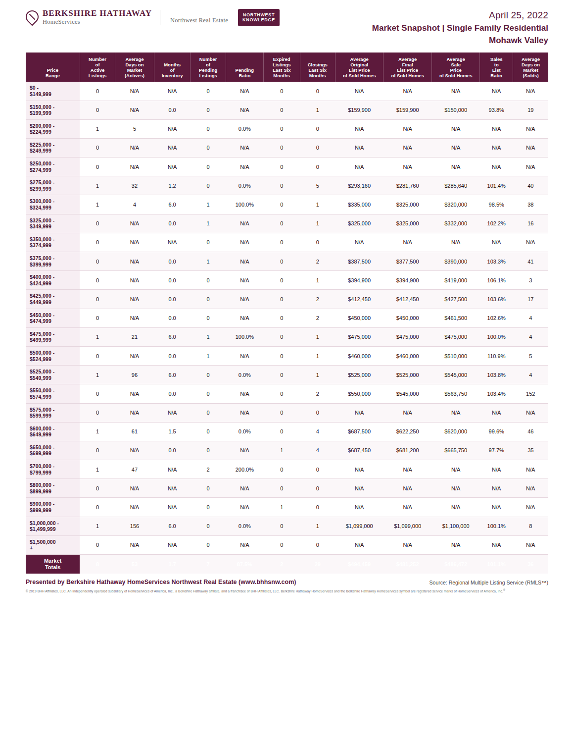Berkshire Hathaway
HomeServices
Northwest Real Estate
NORTHWEST
KNOWLEDGE
April 25, 2022
Market Snapshot | Single Family Residential
Mohawk Valley
| Price Range | Number of Active Listings | Average Days on Market (Actives) | Months of Inventory | Number of Pending Listings | Pending Ratio | Expired Listings Last Six Months | Closings Last Six Months | Average Original List Price of Sold Homes | Average Final List Price of Sold Homes | Average Sale Price of Sold Homes | Sales to List Ratio | Average Days on Market (Solds) |
| --- | --- | --- | --- | --- | --- | --- | --- | --- | --- | --- | --- | --- |
| $0 - $149,999 | 0 | N/A | N/A | 0 | N/A | 0 | 0 | N/A | N/A | N/A | N/A | N/A |
| $150,000 - $199,999 | 0 | N/A | 0.0 | 0 | N/A | 0 | 1 | $159,900 | $159,900 | $150,000 | 93.8% | 19 |
| $200,000 - $224,999 | 1 | 5 | N/A | 0 | 0.0% | 0 | 0 | N/A | N/A | N/A | N/A | N/A |
| $225,000 - $249,999 | 0 | N/A | N/A | 0 | N/A | 0 | 0 | N/A | N/A | N/A | N/A | N/A |
| $250,000 - $274,999 | 0 | N/A | N/A | 0 | N/A | 0 | 0 | N/A | N/A | N/A | N/A | N/A |
| $275,000 - $299,999 | 1 | 32 | 1.2 | 0 | 0.0% | 0 | 5 | $293,160 | $281,760 | $285,640 | 101.4% | 40 |
| $300,000 - $324,999 | 1 | 4 | 6.0 | 1 | 100.0% | 0 | 1 | $335,000 | $325,000 | $320,000 | 98.5% | 38 |
| $325,000 - $349,999 | 0 | N/A | 0.0 | 1 | N/A | 0 | 1 | $325,000 | $325,000 | $332,000 | 102.2% | 16 |
| $350,000 - $374,999 | 0 | N/A | N/A | 0 | N/A | 0 | 0 | N/A | N/A | N/A | N/A | N/A |
| $375,000 - $399,999 | 0 | N/A | 0.0 | 1 | N/A | 0 | 2 | $387,500 | $377,500 | $390,000 | 103.3% | 41 |
| $400,000 - $424,999 | 0 | N/A | 0.0 | 0 | N/A | 0 | 1 | $394,900 | $394,900 | $419,000 | 106.1% | 3 |
| $425,000 - $449,999 | 0 | N/A | 0.0 | 0 | N/A | 0 | 2 | $412,450 | $412,450 | $427,500 | 103.6% | 17 |
| $450,000 - $474,999 | 0 | N/A | 0.0 | 0 | N/A | 0 | 2 | $450,000 | $450,000 | $461,500 | 102.6% | 4 |
| $475,000 - $499,999 | 1 | 21 | 6.0 | 1 | 100.0% | 0 | 1 | $475,000 | $475,000 | $475,000 | 100.0% | 4 |
| $500,000 - $524,999 | 0 | N/A | 0.0 | 1 | N/A | 0 | 1 | $460,000 | $460,000 | $510,000 | 110.9% | 5 |
| $525,000 - $549,999 | 1 | 96 | 6.0 | 0 | 0.0% | 0 | 1 | $525,000 | $525,000 | $545,000 | 103.8% | 4 |
| $550,000 - $574,999 | 0 | N/A | 0.0 | 0 | N/A | 0 | 2 | $550,000 | $545,000 | $563,750 | 103.4% | 152 |
| $575,000 - $599,999 | 0 | N/A | N/A | 0 | N/A | 0 | 0 | N/A | N/A | N/A | N/A | N/A |
| $600,000 - $649,999 | 1 | 61 | 1.5 | 0 | 0.0% | 0 | 4 | $687,500 | $622,250 | $620,000 | 99.6% | 46 |
| $650,000 - $699,999 | 0 | N/A | 0.0 | 0 | N/A | 1 | 4 | $687,450 | $681,200 | $665,750 | 97.7% | 35 |
| $700,000 - $799,999 | 1 | 47 | N/A | 2 | 200.0% | 0 | 0 | N/A | N/A | N/A | N/A | N/A |
| $800,000 - $899,999 | 0 | N/A | N/A | 0 | N/A | 0 | 0 | N/A | N/A | N/A | N/A | N/A |
| $900,000 - $999,999 | 0 | N/A | N/A | 0 | N/A | 1 | 0 | N/A | N/A | N/A | N/A | N/A |
| $1,000,000 - $1,499,999 | 1 | 156 | 6.0 | 0 | 0.0% | 0 | 1 | $1,099,000 | $1,099,000 | $1,100,000 | 100.1% | 8 |
| $1,500,000 + | 0 | N/A | N/A | 0 | N/A | 0 | 0 | N/A | N/A | N/A | N/A | N/A |
| Market Totals | 8 | 53 | 1.7 | 7 | 87.5% | 2 | 29 | $494,459 | $481,252 | $486,472 | 101.1% | 36 |
Presented by Berkshire Hathaway HomeServices Northwest Real Estate (www.bhhsnw.com)
Source: Regional Multiple Listing Service (RMLS™)
© 2019 BHH Affiliates, LLC. An independently operated subsidiary of HomeServices of America, Inc., a Berkshire Hathaway affiliate, and a franchisee of BHH Affiliates, LLC. Berkshire Hathaway HomeServices and the Berkshire Hathaway HomeServices symbol are registered service marks of HomeServices of America, Inc.®